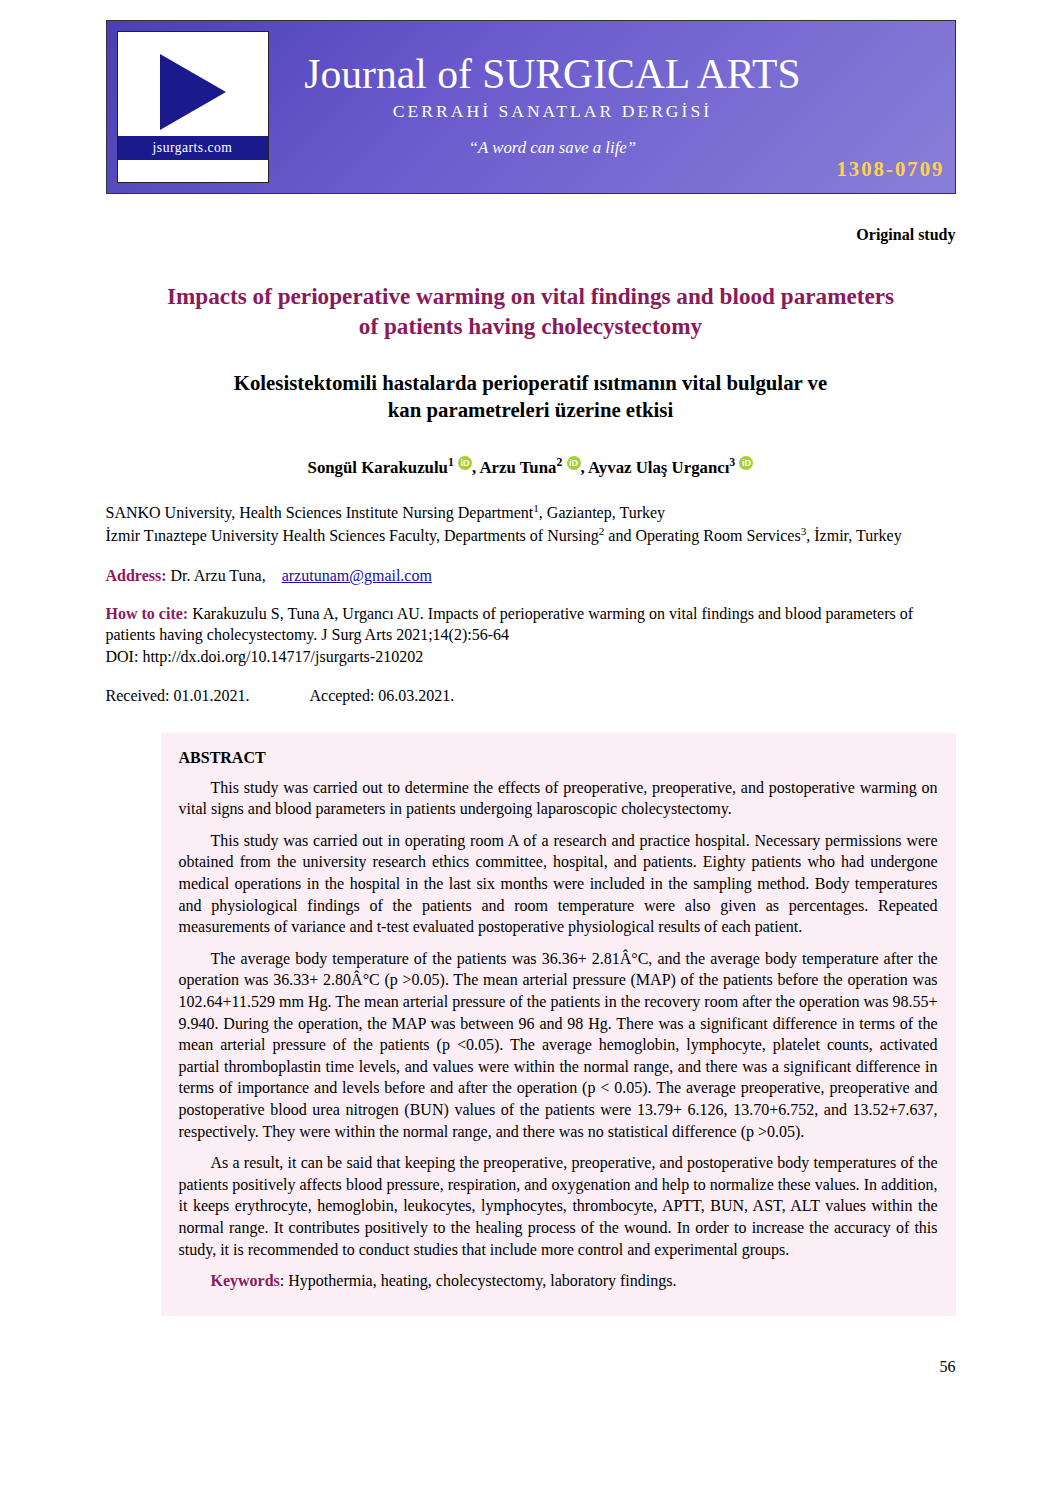jsurgarts.com
Journal of SURGICAL ARTS
CERRAHİ SANATLAR DERGİSİ
“A word can save a life”
1308-0709
Original study
Impacts of perioperative warming on vital findings and blood parameters
of patients having cholecystectomy
Kolesistektomili hastalarda perioperatif ısıtmanın vital bulgular ve
kan parametreleri üzerine etkisi
Songül Karakuzulu1 iD, Arzu Tuna2 iD, Ayvaz Ulaş Urgancı3 iD
SANKO University, Health Sciences Institute Nursing Department1, Gaziantep, Turkey
İzmir Tınaztepe University Health Sciences Faculty, Departments of Nursing2 and Operating Room Services3, İzmir, Turkey
Address: Dr. Arzu Tuna, arzutunam@gmail.com
How to cite: Karakuzulu S, Tuna A, Urgancı AU. Impacts of perioperative warming on vital findings and blood parameters of patients having cholecystectomy. J Surg Arts 2021;14(2):56-64
DOI: http://dx.doi.org/10.14717/jsurgarts-210202
Received: 01.01.2021. Accepted: 06.03.2021.
ABSTRACT
This study was carried out to determine the effects of preoperative, preoperative, and postoperative warming on vital signs and blood parameters in patients undergoing laparoscopic cholecystectomy.
This study was carried out in operating room A of a research and practice hospital. Necessary permissions were obtained from the university research ethics committee, hospital, and patients. Eighty patients who had undergone medical operations in the hospital in the last six months were included in the sampling method. Body temperatures and physiological findings of the patients and room temperature were also given as percentages. Repeated measurements of variance and t-test evaluated postoperative physiological results of each patient.
The average body temperature of the patients was 36.36+ 2.81Â°C, and the average body temperature after the operation was 36.33+ 2.80Â°C (p >0.05). The mean arterial pressure (MAP) of the patients before the operation was 102.64+11.529 mm Hg. The mean arterial pressure of the patients in the recovery room after the operation was 98.55+ 9.940. During the operation, the MAP was between 96 and 98 Hg. There was a significant difference in terms of the mean arterial pressure of the patients (p <0.05). The average hemoglobin, lymphocyte, platelet counts, activated partial thromboplastin time levels, and values were within the normal range, and there was a significant difference in terms of importance and levels before and after the operation (p < 0.05). The average preoperative, preoperative and postoperative blood urea nitrogen (BUN) values of the patients were 13.79+ 6.126, 13.70+6.752, and 13.52+7.637, respectively. They were within the normal range, and there was no statistical difference (p >0.05).
As a result, it can be said that keeping the preoperative, preoperative, and postoperative body temperatures of the patients positively affects blood pressure, respiration, and oxygenation and help to normalize these values. In addition, it keeps erythrocyte, hemoglobin, leukocytes, lymphocytes, thrombocyte, APTT, BUN, AST, ALT values within the normal range. It contributes positively to the healing process of the wound. In order to increase the accuracy of this study, it is recommended to conduct studies that include more control and experimental groups.
Keywords: Hypothermia, heating, cholecystectomy, laboratory findings.
56